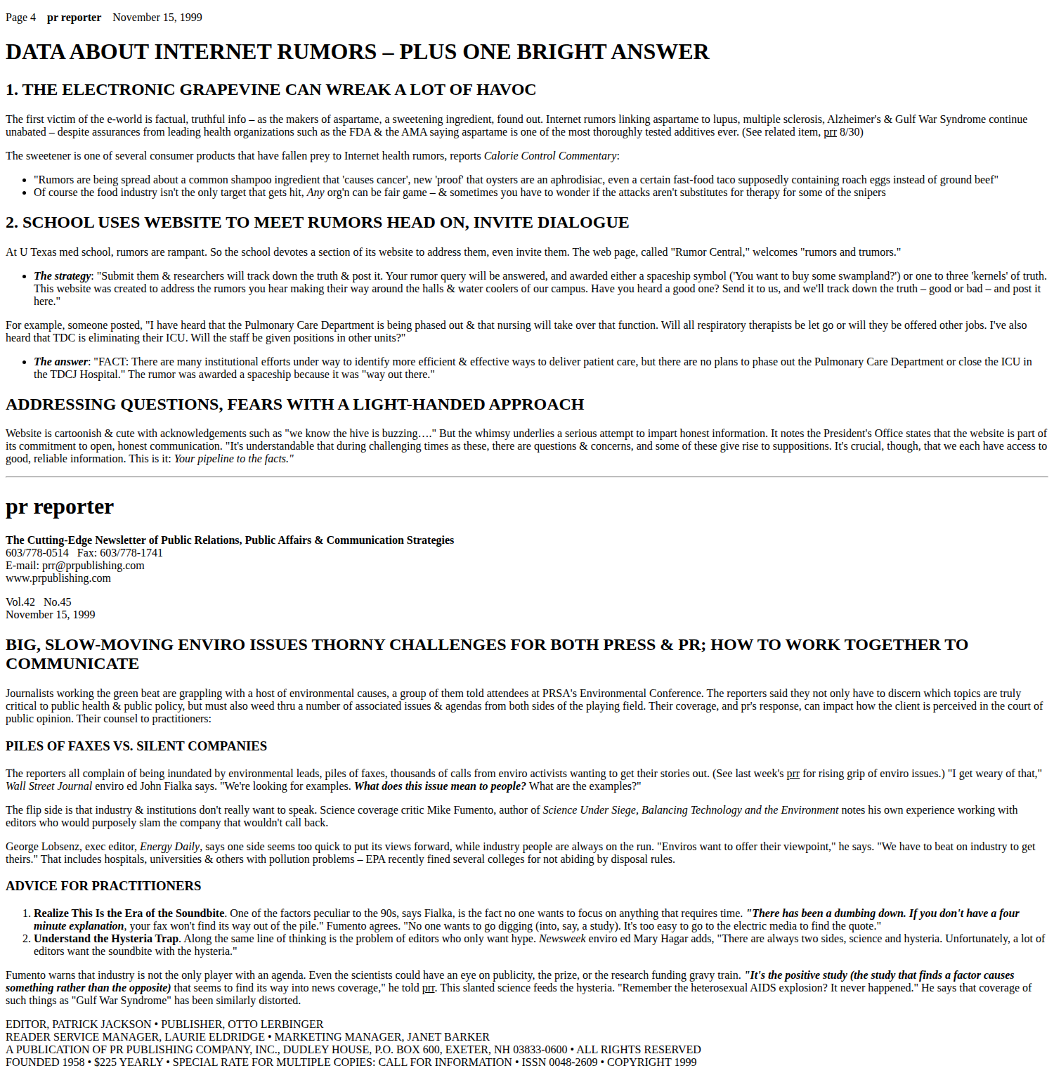Page 4 pr reporter November 15, 1999
DATA ABOUT INTERNET RUMORS – PLUS ONE BRIGHT ANSWER
1. THE ELECTRONIC GRAPEVINE CAN WREAK A LOT OF HAVOC
The first victim of the e-world is factual, truthful info – as the makers of aspartame, a sweetening ingredient, found out. Internet rumors linking aspartame to lupus, multiple sclerosis, Alzheimer's & Gulf War Syndrome continue unabated – despite assurances from leading health organizations such as the FDA & the AMA saying aspartame is one of the most thoroughly tested additives ever. (See related item, prr 8/30)
The sweetener is one of several consumer products that have fallen prey to Internet health rumors, reports Calorie Control Commentary:
"Rumors are being spread about a common shampoo ingredient that 'causes cancer', new 'proof' that oysters are an aphrodisiac, even a certain fast-food taco supposedly containing roach eggs instead of ground beef"
Of course the food industry isn't the only target that gets hit, Any org'n can be fair game – & sometimes you have to wonder if the attacks aren't substitutes for therapy for some of the snipers
2. SCHOOL USES WEBSITE TO MEET RUMORS HEAD ON, INVITE DIALOGUE
At U Texas med school, rumors are rampant. So the school devotes a section of its website to address them, even invite them. The web page, called "Rumor Central," welcomes "rumors and trumors."
The strategy: "Submit them & researchers will track down the truth & post it. Your rumor query will be answered, and awarded either a spaceship symbol ('You want to buy some swampland?') or one to three 'kernels' of truth. This website was created to address the rumors you hear making their way around the halls & water coolers of our campus. Have you heard a good one? Send it to us, and we'll track down the truth – good or bad – and post it here."
For example, someone posted, "I have heard that the Pulmonary Care Department is being phased out & that nursing will take over that function. Will all respiratory therapists be let go or will they be offered other jobs. I've also heard that TDC is eliminating their ICU. Will the staff be given positions in other units?"
The answer: "FACT: There are many institutional efforts under way to identify more efficient & effective ways to deliver patient care, but there are no plans to phase out the Pulmonary Care Department or close the ICU in the TDCJ Hospital." The rumor was awarded a spaceship because it was "way out there."
ADDRESSING QUESTIONS, FEARS WITH A LIGHT-HANDED APPROACH
Website is cartoonish & cute with acknowledgements such as "we know the hive is buzzing…." But the whimsy underlies a serious attempt to impart honest information. It notes the President's Office states that the website is part of its commitment to open, honest communication. "It's understandable that during challenging times as these, there are questions & concerns, and some of these give rise to suppositions. It's crucial, though, that we each have access to good, reliable information. This is it: Your pipeline to the facts."
pr reporter
The Cutting-Edge Newsletter of Public Relations, Public Affairs & Communication Strategies
603/778-0514 Fax: 603/778-1741
E-mail: prr@prpublishing.com
www.prpublishing.com
Vol.42 No.45
November 15, 1999
BIG, SLOW-MOVING ENVIRO ISSUES THORNY CHALLENGES FOR BOTH PRESS & PR; HOW TO WORK TOGETHER TO COMMUNICATE
Journalists working the green beat are grappling with a host of environmental causes, a group of them told attendees at PRSA's Environmental Conference. The reporters said they not only have to discern which topics are truly critical to public health & public policy, but must also weed thru a number of associated issues & agendas from both sides of the playing field. Their coverage, and pr's response, can impact how the client is perceived in the court of public opinion. Their counsel to practitioners:
PILES OF FAXES VS. SILENT COMPANIES
The reporters all complain of being inundated by environmental leads, piles of faxes, thousands of calls from enviro activists wanting to get their stories out. (See last week's prr for rising grip of enviro issues.) "I get weary of that," Wall Street Journal enviro ed John Fialka says. "We're looking for examples. What does this issue mean to people? What are the examples?"
The flip side is that industry & institutions don't really want to speak. Science coverage critic Mike Fumento, author of Science Under Siege, Balancing Technology and the Environment notes his own experience working with editors who would purposely slam the company that wouldn't call back.
George Lobsenz, exec editor, Energy Daily, says one side seems too quick to put its views forward, while industry people are always on the run. "Enviros want to offer their viewpoint," he says. "We have to beat on industry to get theirs." That includes hospitals, universities & others with pollution problems – EPA recently fined several colleges for not abiding by disposal rules.
ADVICE FOR PRACTITIONERS
Realize This Is the Era of the Soundbite. One of the factors peculiar to the 90s, says Fialka, is the fact no one wants to focus on anything that requires time. "There has been a dumbing down. If you don't have a four minute explanation, your fax won't find its way out of the pile." Fumento agrees. "No one wants to go digging (into, say, a study). It's too easy to go to the electric media to find the quote."
Understand the Hysteria Trap. Along the same line of thinking is the problem of editors who only want hype. Newsweek enviro ed Mary Hagar adds, "There are always two sides, science and hysteria. Unfortunately, a lot of editors want the soundbite with the hysteria."
Fumento warns that industry is not the only player with an agenda. Even the scientists could have an eye on publicity, the prize, or the research funding gravy train. "It's the positive study (the study that finds a factor causes something rather than the opposite) that seems to find its way into news coverage," he told prr. This slanted science feeds the hysteria. "Remember the heterosexual AIDS explosion? It never happened." He says that coverage of such things as "Gulf War Syndrome" has been similarly distorted.
EDITOR, PATRICK JACKSON • PUBLISHER, OTTO LERBINGER
READER SERVICE MANAGER, LAURIE ELDRIDGE • MARKETING MANAGER, JANET BARKER
A PUBLICATION OF PR PUBLISHING COMPANY, INC., DUDLEY HOUSE, P.O. BOX 600, EXETER, NH 03833-0600 • ALL RIGHTS RESERVED
FOUNDED 1958 • $225 YEARLY • SPECIAL RATE FOR MULTIPLE COPIES: CALL FOR INFORMATION • ISSN 0048-2609 • COPYRIGHT 1999